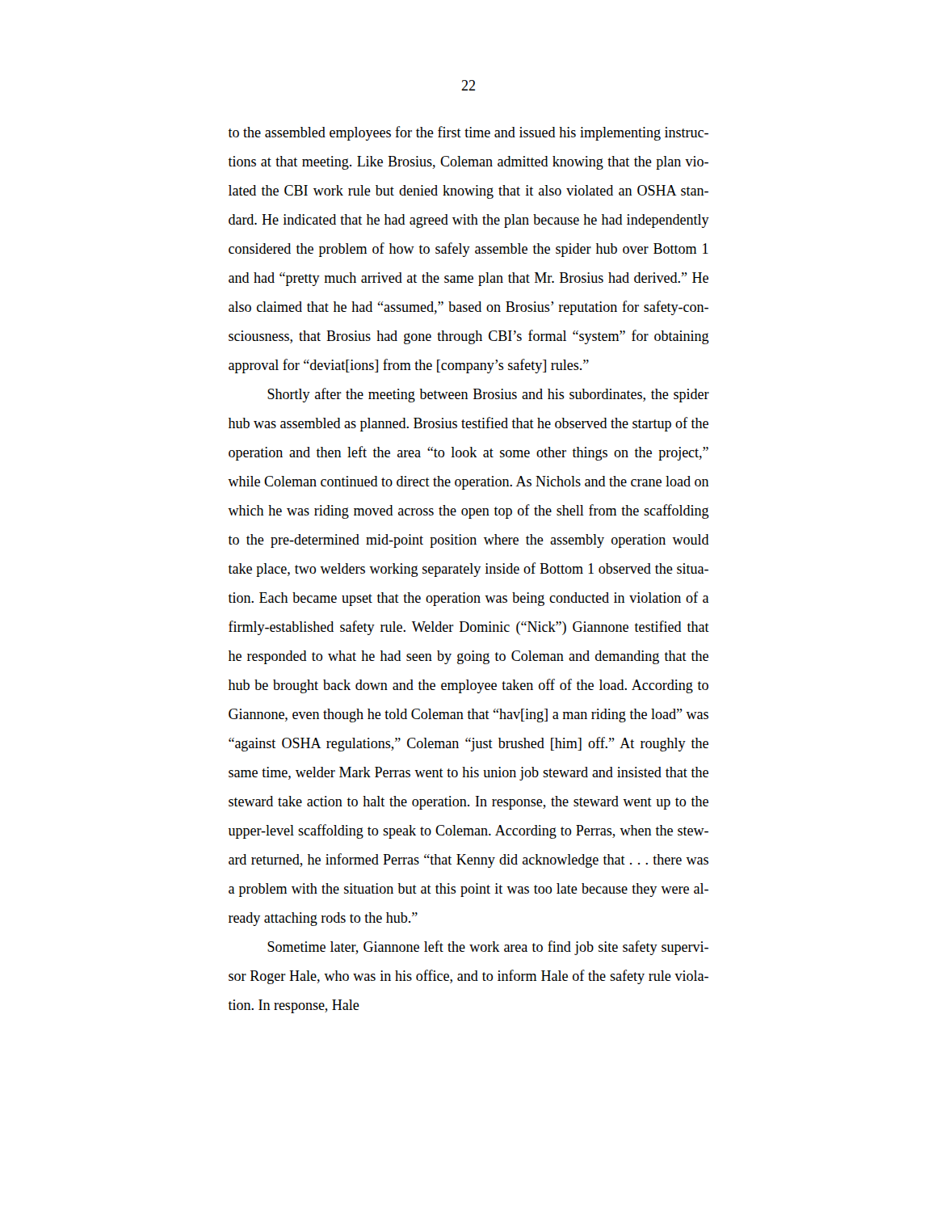22
to the assembled employees for the first time and issued his implementing instructions at that meeting. Like Brosius, Coleman admitted knowing that the plan violated the CBI work rule but denied knowing that it also violated an OSHA standard. He indicated that he had agreed with the plan because he had independently considered the problem of how to safely assemble the spider hub over Bottom 1 and had “pretty much arrived at the same plan that Mr. Brosius had derived.” He also claimed that he had “assumed,” based on Brosius’ reputation for safety-consciousness, that Brosius had gone through CBI’s formal “system” for obtaining approval for “deviat[ions] from the [company’s safety] rules.”
Shortly after the meeting between Brosius and his subordinates, the spider hub was assembled as planned. Brosius testified that he observed the startup of the operation and then left the area “to look at some other things on the project,” while Coleman continued to direct the operation. As Nichols and the crane load on which he was riding moved across the open top of the shell from the scaffolding to the pre-determined mid-point position where the assembly operation would take place, two welders working separately inside of Bottom 1 observed the situation. Each became upset that the operation was being conducted in violation of a firmly-established safety rule. Welder Dominic (“Nick”) Giannone testified that he responded to what he had seen by going to Coleman and demanding that the hub be brought back down and the employee taken off of the load. According to Giannone, even though he told Coleman that “hav[ing] a man riding the load” was “against OSHA regulations,” Coleman “just brushed [him] off.” At roughly the same time, welder Mark Perras went to his union job steward and insisted that the steward take action to halt the operation. In response, the steward went up to the upper-level scaffolding to speak to Coleman. According to Perras, when the steward returned, he informed Perras “that Kenny did acknowledge that . . . there was a problem with the situation but at this point it was too late because they were already attaching rods to the hub.”
Sometime later, Giannone left the work area to find job site safety supervisor Roger Hale, who was in his office, and to inform Hale of the safety rule violation. In response, Hale